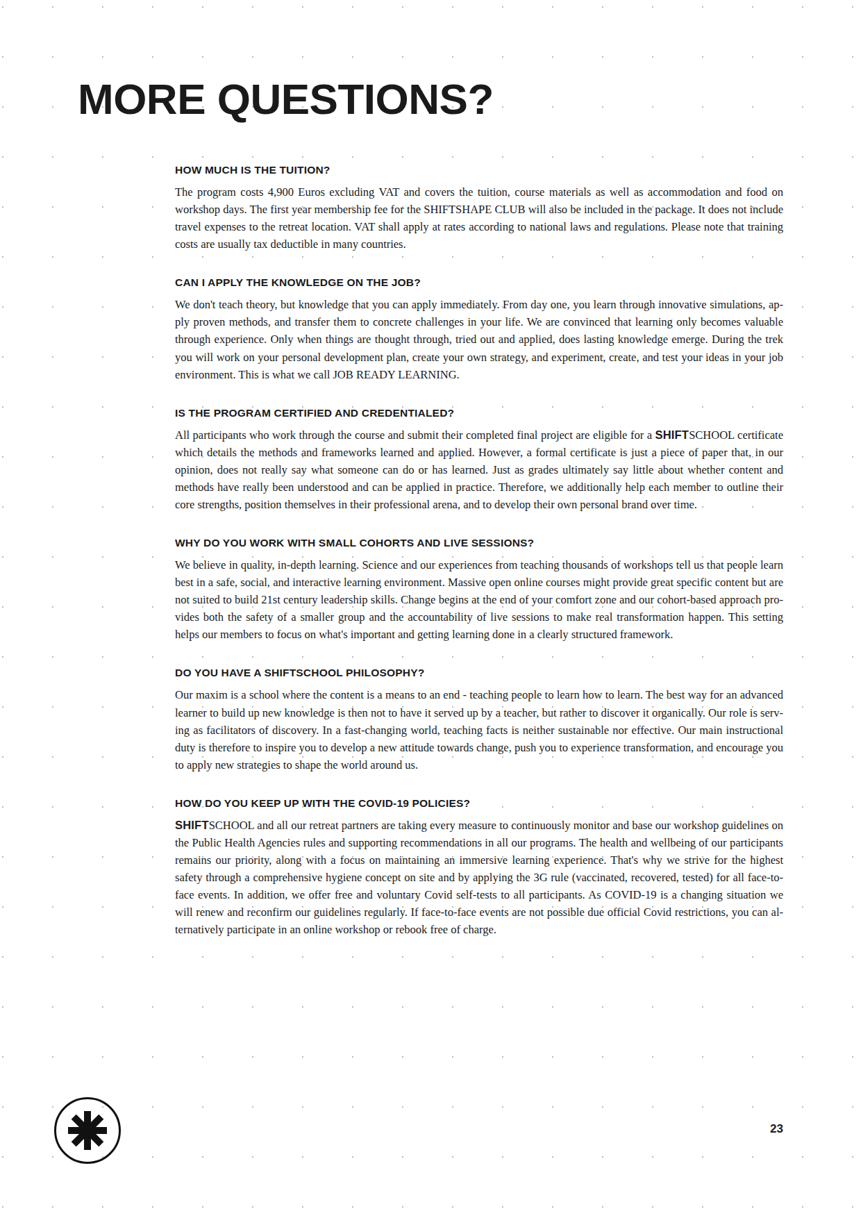MORE QUESTIONS?
How much is the tuition?
The program costs 4,900 Euros excluding VAT and covers the tuition, course materials as well as accommodation and food on workshop days. The first year membership fee for the SHIFTSHAPE CLUB will also be included in the package. It does not include travel expenses to the retreat location. VAT shall apply at rates according to national laws and regulations. Please note that training costs are usually tax deductible in many countries.
Can I apply the knowledge on the job?
We don't teach theory, but knowledge that you can apply immediately. From day one, you learn through innovative simulations, apply proven methods, and transfer them to concrete challenges in your life. We are convinced that learning only becomes valuable through experience. Only when things are thought through, tried out and applied, does lasting knowledge emerge. During the trek you will work on your personal development plan, create your own strategy, and experiment, create, and test your ideas in your job environment. This is what we call JOB READY LEARNING.
Is the program certified and credentialed?
All participants who work through the course and submit their completed final project are eligible for a SHIFTSCHOOL certificate which details the methods and frameworks learned and applied. However, a formal certificate is just a piece of paper that, in our opinion, does not really say what someone can do or has learned. Just as grades ultimately say little about whether content and methods have really been understood and can be applied in practice. Therefore, we additionally help each member to outline their core strengths, position themselves in their professional arena, and to develop their own personal brand over time.
Why do you work with small cohorts and live sessions?
We believe in quality, in-depth learning. Science and our experiences from teaching thousands of workshops tell us that people learn best in a safe, social, and interactive learning environment. Massive open online courses might provide great specific content but are not suited to build 21st century leadership skills. Change begins at the end of your comfort zone and our cohort-based approach provides both the safety of a smaller group and the accountability of live sessions to make real transformation happen. This setting helps our members to focus on what's important and getting learning done in a clearly structured framework.
Do you have a SHIFTSCHOOL philosophy?
Our maxim is a school where the content is a means to an end - teaching people to learn how to learn. The best way for an advanced learner to build up new knowledge is then not to have it served up by a teacher, but rather to discover it organically. Our role is serving as facilitators of discovery. In a fast-changing world, teaching facts is neither sustainable nor effective. Our main instructional duty is therefore to inspire you to develop a new attitude towards change, push you to experience transformation, and encourage you to apply new strategies to shape the world around us.
How do you keep up with the COVID-19 policies?
SHIFTSCHOOL and all our retreat partners are taking every measure to continuously monitor and base our workshop guidelines on the Public Health Agencies rules and supporting recommendations in all our programs. The health and wellbeing of our participants remains our priority, along with a focus on maintaining an immersive learning experience. That's why we strive for the highest safety through a comprehensive hygiene concept on site and by applying the 3G rule (vaccinated, recovered, tested) for all face-to-face events. In addition, we offer free and voluntary Covid self-tests to all participants. As COVID-19 is a changing situation we will renew and reconfirm our guidelines regularly. If face-to-face events are not possible due official Covid restrictions, you can alternatively participate in an online workshop or rebook free of charge.
23